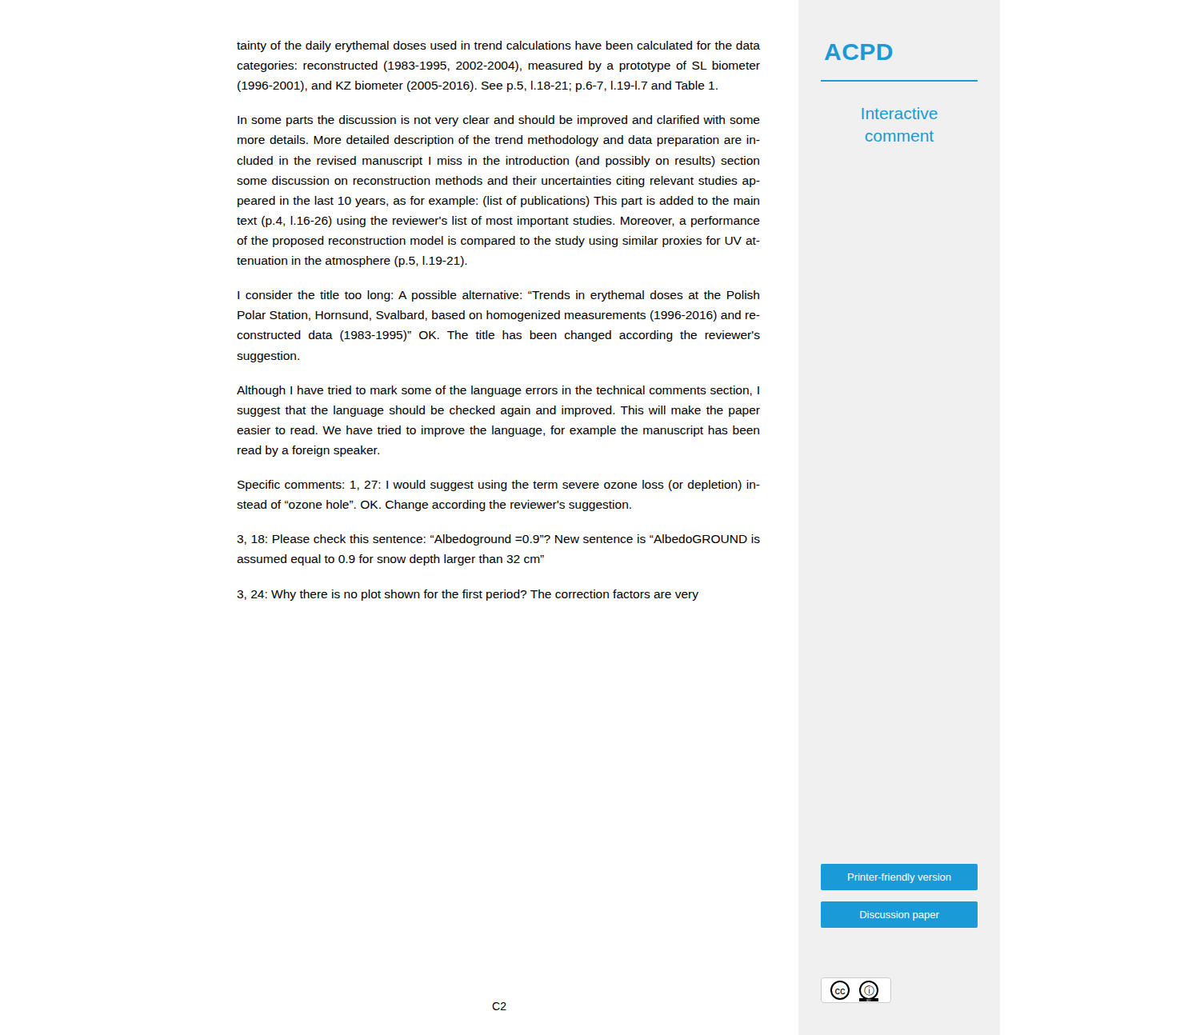tainty of the daily erythemal doses used in trend calculations have been calculated for the data categories: reconstructed (1983-1995, 2002-2004), measured by a prototype of SL biometer (1996-2001), and KZ biometer (2005-2016). See p.5, l.18-21; p.6-7, l.19-l.7 and Table 1.
In some parts the discussion is not very clear and should be improved and clarified with some more details. More detailed description of the trend methodology and data preparation are included in the revised manuscript I miss in the introduction (and possibly on results) section some discussion on reconstruction methods and their uncertainties citing relevant studies appeared in the last 10 years, as for example: (list of publications) This part is added to the main text (p.4, l.16-26) using the reviewer's list of most important studies. Moreover, a performance of the proposed reconstruction model is compared to the study using similar proxies for UV attenuation in the atmosphere (p.5, l.19-21).
I consider the title too long: A possible alternative: “Trends in erythemal doses at the Polish Polar Station, Hornsund, Svalbard, based on homogenized measurements (1996-2016) and reconstructed data (1983-1995)” OK. The title has been changed according the reviewer's suggestion.
Although I have tried to mark some of the language errors in the technical comments section, I suggest that the language should be checked again and improved. This will make the paper easier to read. We have tried to improve the language, for example the manuscript has been read by a foreign speaker.
Specific comments: 1, 27: I would suggest using the term severe ozone loss (or depletion) instead of “ozone hole”. OK. Change according the reviewer's suggestion.
3, 18: Please check this sentence: “Albedoground =0.9”? New sentence is “AlbedoGROUND is assumed equal to 0.9 for snow depth larger than 32 cm”
3, 24: Why there is no plot shown for the first period? The correction factors are very
C2
ACPD
Interactive
comment
Printer-friendly version Discussion paper
cc ⓘ BY